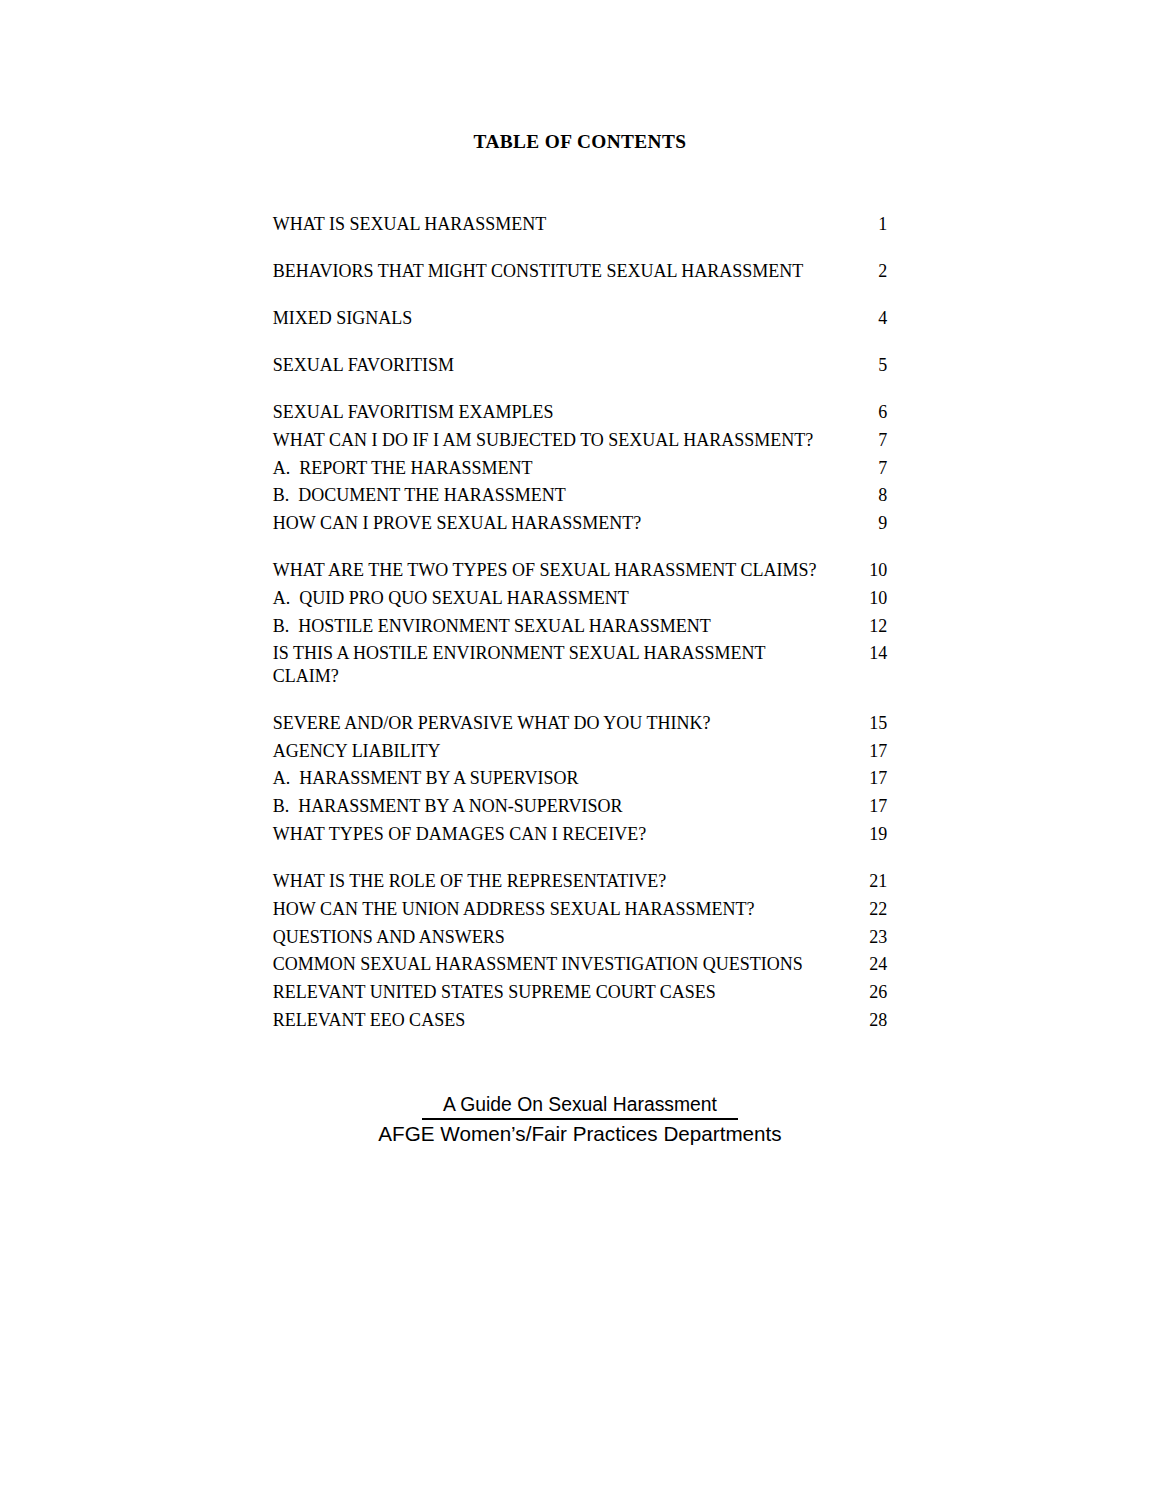TABLE OF CONTENTS
| WHAT IS SEXUAL HARASSMENT | 1 |
| BEHAVIORS THAT MIGHT CONSTITUTE SEXUAL HARASSMENT | 2 |
| MIXED SIGNALS | 4 |
| SEXUAL FAVORITISM | 5 |
| SEXUAL FAVORITISM EXAMPLES | 6 |
| WHAT CAN I DO IF I AM SUBJECTED TO SEXUAL HARASSMENT? | 7 |
| A. REPORT THE HARASSMENT | 7 |
| B. DOCUMENT THE HARASSMENT | 8 |
| HOW CAN I PROVE SEXUAL HARASSMENT? | 9 |
| WHAT ARE THE TWO TYPES OF SEXUAL HARASSMENT CLAIMS? | 10 |
| A. QUID PRO QUO SEXUAL HARASSMENT | 10 |
| B. HOSTILE ENVIRONMENT SEXUAL HARASSMENT | 12 |
| IS THIS A HOSTILE ENVIRONMENT SEXUAL HARASSMENT CLAIM? | 14 |
| SEVERE AND/OR PERVASIVE WHAT DO YOU THINK? | 15 |
| AGENCY LIABILITY | 17 |
| A. HARASSMENT BY A SUPERVISOR | 17 |
| B. HARASSMENT BY A NON-SUPERVISOR | 17 |
| WHAT TYPES OF DAMAGES CAN I RECEIVE? | 19 |
| WHAT IS THE ROLE OF THE REPRESENTATIVE? | 21 |
| HOW CAN THE UNION ADDRESS SEXUAL HARASSMENT? | 22 |
| QUESTIONS AND ANSWERS | 23 |
| COMMON SEXUAL HARASSMENT INVESTIGATION QUESTIONS | 24 |
| RELEVANT UNITED STATES SUPREME COURT CASES | 26 |
| RELEVANT EEO CASES | 28 |
A Guide On Sexual Harassment
AFGE Women’s/Fair Practices Departments